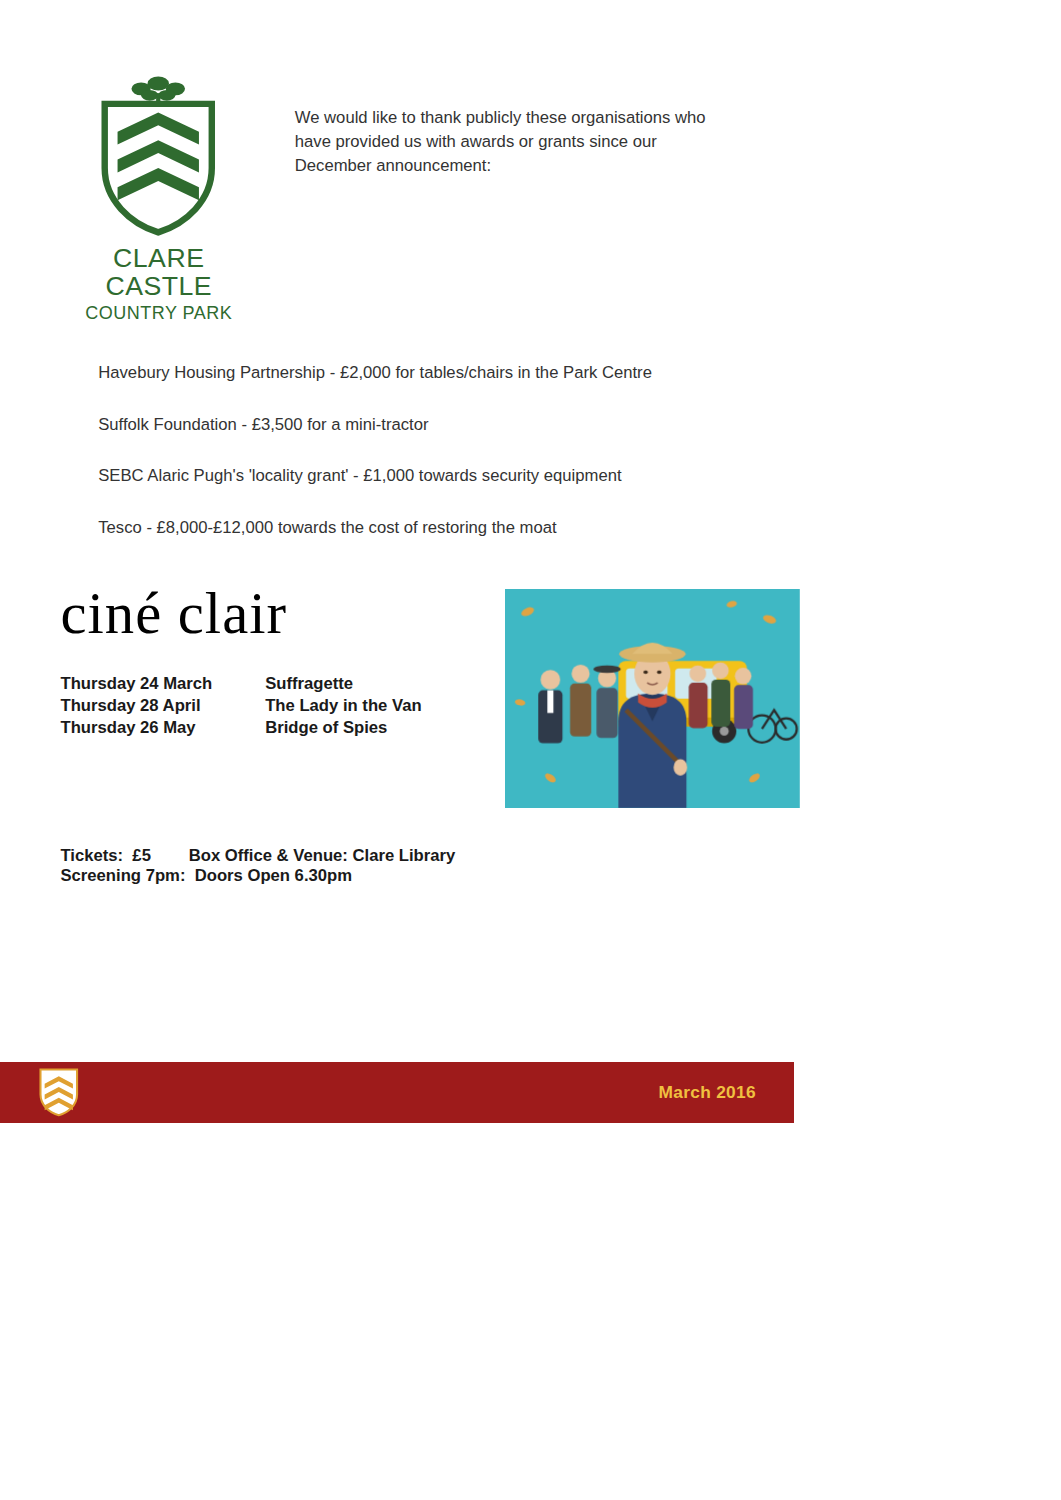CLARE CASTLE COUNTRY PARK
We would like to thank publicly these organisations who have provided us with awards or grants since our December announcement:
Havebury Housing Partnership - £2,000 for tables/chairs in the Park Centre
Suffolk Foundation - £3,500 for a mini-tractor
SEBC Alaric Pugh's 'locality grant' - £1,000 towards security equipment
Tesco - £8,000-£12,000 towards the cost of restoring the moat
ciné clair
| Thursday 24 March | Suffragette |
| Thursday 28 April | The Lady in the Van |
| Thursday 26 May | Bridge of Spies |
Tickets: £5 Box Office & Venue: Clare Library Screening 7pm: Doors Open 6.30pm
March 2016